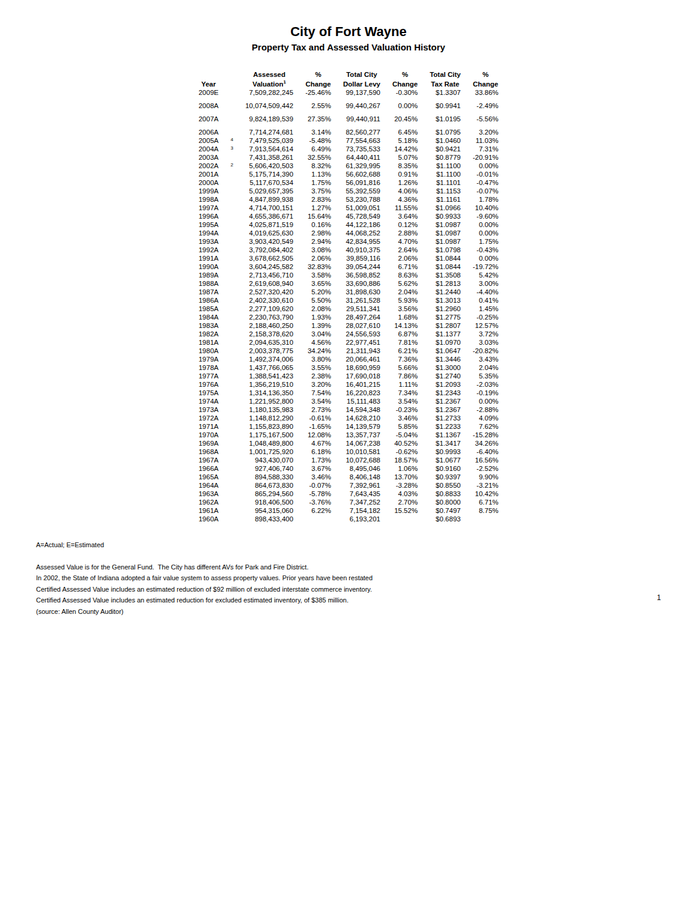City of Fort Wayne
Property Tax and Assessed Valuation History
| | | Assessed | % | Total City | % | Total City | % |
| --- | --- | --- | --- | --- | --- | --- | --- |
| Year | | Valuation 1 | Change | Dollar Levy | Change | Tax Rate | Change |
| 2009E | | 7,509,282,245 | -25.46% | 99,137,590 | -0.30% | $1.3307 | 33.86% |
| 2008A | | 10,074,509,442 | 2.55% | 99,440,267 | 0.00% | $0.9941 | -2.49% |
| 2007A | | 9,824,189,539 | 27.35% | 99,440,911 | 20.45% | $1.0195 | -5.56% |
| 2006A | | 7,714,274,681 | 3.14% | 82,560,277 | 6.45% | $1.0795 | 3.20% |
| 2005A | 4 | 7,479,525,039 | -5.48% | 77,554,663 | 5.18% | $1.0460 | 11.03% |
| 2004A | 3 | 7,913,564,614 | 6.49% | 73,735,533 | 14.42% | $0.9421 | 7.31% |
| 2003A | | 7,431,358,261 | 32.55% | 64,440,411 | 5.07% | $0.8779 | -20.91% |
| 2002A | 2 | 5,606,420,503 | 8.32% | 61,329,995 | 8.35% | $1.1100 | 0.00% |
| 2001A | | 5,175,714,390 | 1.13% | 56,602,688 | 0.91% | $1.1100 | -0.01% |
| 2000A | | 5,117,670,534 | 1.75% | 56,091,816 | 1.26% | $1.1101 | -0.47% |
| 1999A | | 5,029,657,395 | 3.75% | 55,392,559 | 4.06% | $1.1153 | -0.07% |
| 1998A | | 4,847,899,938 | 2.83% | 53,230,788 | 4.36% | $1.1161 | 1.78% |
| 1997A | | 4,714,700,151 | 1.27% | 51,009,051 | 11.55% | $1.0966 | 10.40% |
| 1996A | | 4,655,386,671 | 15.64% | 45,728,549 | 3.64% | $0.9933 | -9.60% |
| 1995A | | 4,025,871,519 | 0.16% | 44,122,186 | 0.12% | $1.0987 | 0.00% |
| 1994A | | 4,019,625,630 | 2.98% | 44,068,252 | 2.88% | $1.0987 | 0.00% |
| 1993A | | 3,903,420,549 | 2.94% | 42,834,955 | 4.70% | $1.0987 | 1.75% |
| 1992A | | 3,792,084,402 | 3.08% | 40,910,375 | 2.64% | $1.0798 | -0.43% |
| 1991A | | 3,678,662,505 | 2.06% | 39,859,116 | 2.06% | $1.0844 | 0.00% |
| 1990A | | 3,604,245,582 | 32.83% | 39,054,244 | 6.71% | $1.0844 | -19.72% |
| 1989A | | 2,713,456,710 | 3.58% | 36,598,852 | 8.63% | $1.3508 | 5.42% |
| 1988A | | 2,619,608,940 | 3.65% | 33,690,886 | 5.62% | $1.2813 | 3.00% |
| 1987A | | 2,527,320,420 | 5.20% | 31,898,630 | 2.04% | $1.2440 | -4.40% |
| 1986A | | 2,402,330,610 | 5.50% | 31,261,528 | 5.93% | $1.3013 | 0.41% |
| 1985A | | 2,277,109,620 | 2.08% | 29,511,341 | 3.56% | $1.2960 | 1.45% |
| 1984A | | 2,230,763,790 | 1.93% | 28,497,264 | 1.68% | $1.2775 | -0.25% |
| 1983A | | 2,188,460,250 | 1.39% | 28,027,610 | 14.13% | $1.2807 | 12.57% |
| 1982A | | 2,158,378,620 | 3.04% | 24,556,593 | 6.87% | $1.1377 | 3.72% |
| 1981A | | 2,094,635,310 | 4.56% | 22,977,451 | 7.81% | $1.0970 | 3.03% |
| 1980A | | 2,003,378,775 | 34.24% | 21,311,943 | 6.21% | $1.0647 | -20.82% |
| 1979A | | 1,492,374,006 | 3.80% | 20,066,461 | 7.36% | $1.3446 | 3.43% |
| 1978A | | 1,437,766,065 | 3.55% | 18,690,959 | 5.66% | $1.3000 | 2.04% |
| 1977A | | 1,388,541,423 | 2.38% | 17,690,018 | 7.86% | $1.2740 | 5.35% |
| 1976A | | 1,356,219,510 | 3.20% | 16,401,215 | 1.11% | $1.2093 | -2.03% |
| 1975A | | 1,314,136,350 | 7.54% | 16,220,823 | 7.34% | $1.2343 | -0.19% |
| 1974A | | 1,221,952,800 | 3.54% | 15,111,483 | 3.54% | $1.2367 | 0.00% |
| 1973A | | 1,180,135,983 | 2.73% | 14,594,348 | -0.23% | $1.2367 | -2.88% |
| 1972A | | 1,148,812,290 | -0.61% | 14,628,210 | 3.46% | $1.2733 | 4.09% |
| 1971A | | 1,155,823,890 | -1.65% | 14,139,579 | 5.85% | $1.2233 | 7.62% |
| 1970A | | 1,175,167,500 | 12.08% | 13,357,737 | -5.04% | $1.1367 | -15.28% |
| 1969A | | 1,048,489,800 | 4.67% | 14,067,238 | 40.52% | $1.3417 | 34.26% |
| 1968A | | 1,001,725,920 | 6.18% | 10,010,581 | -0.62% | $0.9993 | -6.40% |
| 1967A | | 943,430,070 | 1.73% | 10,072,688 | 18.57% | $1.0677 | 16.56% |
| 1966A | | 927,406,740 | 3.67% | 8,495,046 | 1.06% | $0.9160 | -2.52% |
| 1965A | | 894,588,330 | 3.46% | 8,406,148 | 13.70% | $0.9397 | 9.90% |
| 1964A | | 864,673,830 | -0.07% | 7,392,961 | -3.28% | $0.8550 | -3.21% |
| 1963A | | 865,294,560 | -5.78% | 7,643,435 | 4.03% | $0.8833 | 10.42% |
| 1962A | | 918,406,500 | -3.76% | 7,347,252 | 2.70% | $0.8000 | 6.71% |
| 1961A | | 954,315,060 | 6.22% | 7,154,182 | 15.52% | $0.7497 | 8.75% |
| 1960A | | 898,433,400 | | 6,193,201 | | $0.6893 | |
A=Actual; E=Estimated
Assessed Value is for the General Fund. The City has different AVs for Park and Fire District.
In 2002, the State of Indiana adopted a fair value system to assess property values. Prior years have been restated
Certified Assessed Value includes an estimated reduction of $92 million of excluded interstate commerce inventory.
Certified Assessed Value includes an estimated reduction for excluded estimated inventory, of $385 million.
(source: Allen County Auditor)
1